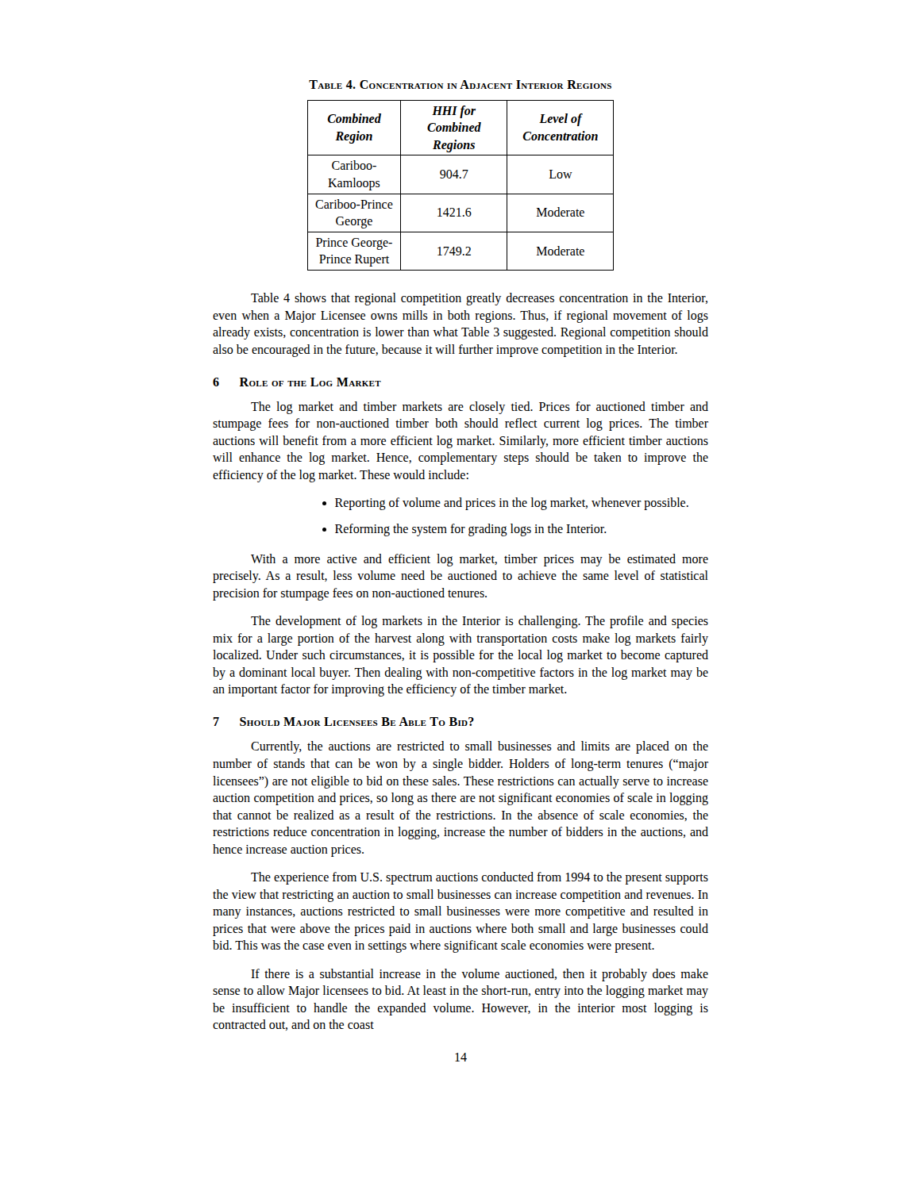Table 4. Concentration in Adjacent Interior Regions
| Combined Region | HHI for Combined Regions | Level of Concentration |
| --- | --- | --- |
| Cariboo-Kamloops | 904.7 | Low |
| Cariboo-Prince George | 1421.6 | Moderate |
| Prince George- Prince Rupert | 1749.2 | Moderate |
Table 4 shows that regional competition greatly decreases concentration in the Interior, even when a Major Licensee owns mills in both regions. Thus, if regional movement of logs already exists, concentration is lower than what Table 3 suggested. Regional competition should also be encouraged in the future, because it will further improve competition in the Interior.
6 Role of the Log Market
The log market and timber markets are closely tied. Prices for auctioned timber and stumpage fees for non-auctioned timber both should reflect current log prices. The timber auctions will benefit from a more efficient log market. Similarly, more efficient timber auctions will enhance the log market. Hence, complementary steps should be taken to improve the efficiency of the log market. These would include:
Reporting of volume and prices in the log market, whenever possible.
Reforming the system for grading logs in the Interior.
With a more active and efficient log market, timber prices may be estimated more precisely. As a result, less volume need be auctioned to achieve the same level of statistical precision for stumpage fees on non-auctioned tenures.
The development of log markets in the Interior is challenging. The profile and species mix for a large portion of the harvest along with transportation costs make log markets fairly localized. Under such circumstances, it is possible for the local log market to become captured by a dominant local buyer. Then dealing with non-competitive factors in the log market may be an important factor for improving the efficiency of the timber market.
7 Should Major Licensees Be Able To Bid?
Currently, the auctions are restricted to small businesses and limits are placed on the number of stands that can be won by a single bidder. Holders of long-term tenures (“major licensees”) are not eligible to bid on these sales. These restrictions can actually serve to increase auction competition and prices, so long as there are not significant economies of scale in logging that cannot be realized as a result of the restrictions. In the absence of scale economies, the restrictions reduce concentration in logging, increase the number of bidders in the auctions, and hence increase auction prices.
The experience from U.S. spectrum auctions conducted from 1994 to the present supports the view that restricting an auction to small businesses can increase competition and revenues. In many instances, auctions restricted to small businesses were more competitive and resulted in prices that were above the prices paid in auctions where both small and large businesses could bid. This was the case even in settings where significant scale economies were present.
If there is a substantial increase in the volume auctioned, then it probably does make sense to allow Major licensees to bid. At least in the short-run, entry into the logging market may be insufficient to handle the expanded volume. However, in the interior most logging is contracted out, and on the coast
14